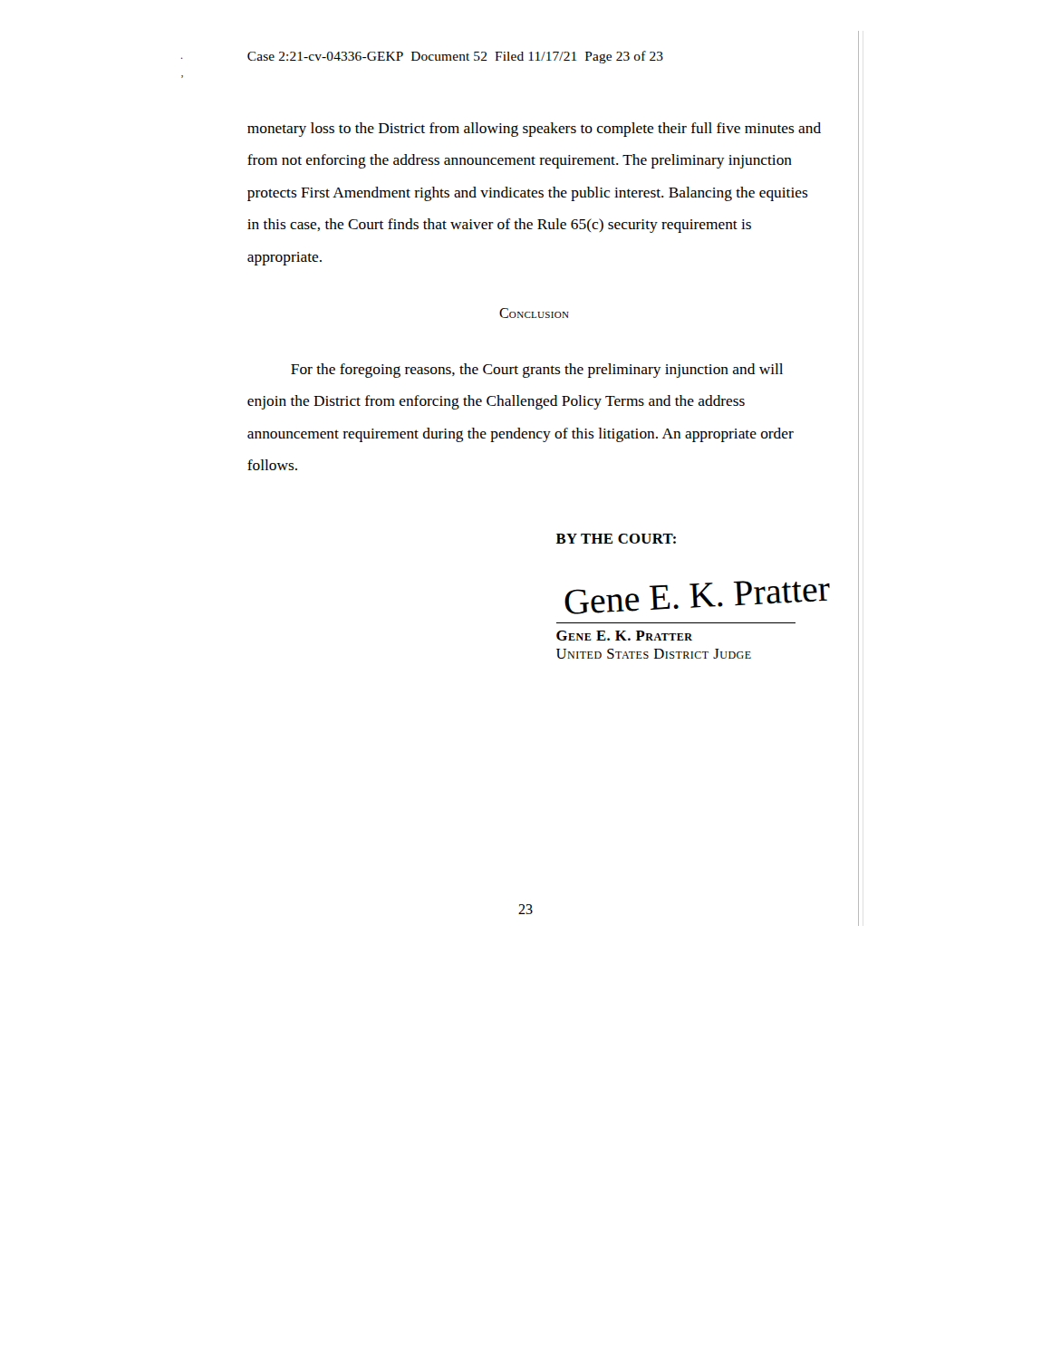.
’
Case 2:21-cv-04336-GEKP Document 52 Filed 11/17/21 Page 23 of 23
monetary loss to the District from allowing speakers to complete their full five minutes and from not enforcing the address announcement requirement. The preliminary injunction protects First Amendment rights and vindicates the public interest. Balancing the equities in this case, the Court finds that waiver of the Rule 65(c) security requirement is appropriate.
Conclusion
For the foregoing reasons, the Court grants the preliminary injunction and will enjoin the District from enforcing the Challenged Policy Terms and the address announcement requirement during the pendency of this litigation. An appropriate order follows.
BY THE COURT:
Gene E. K. Pratter
Gene E. K. Pratter
United States District Judge
23